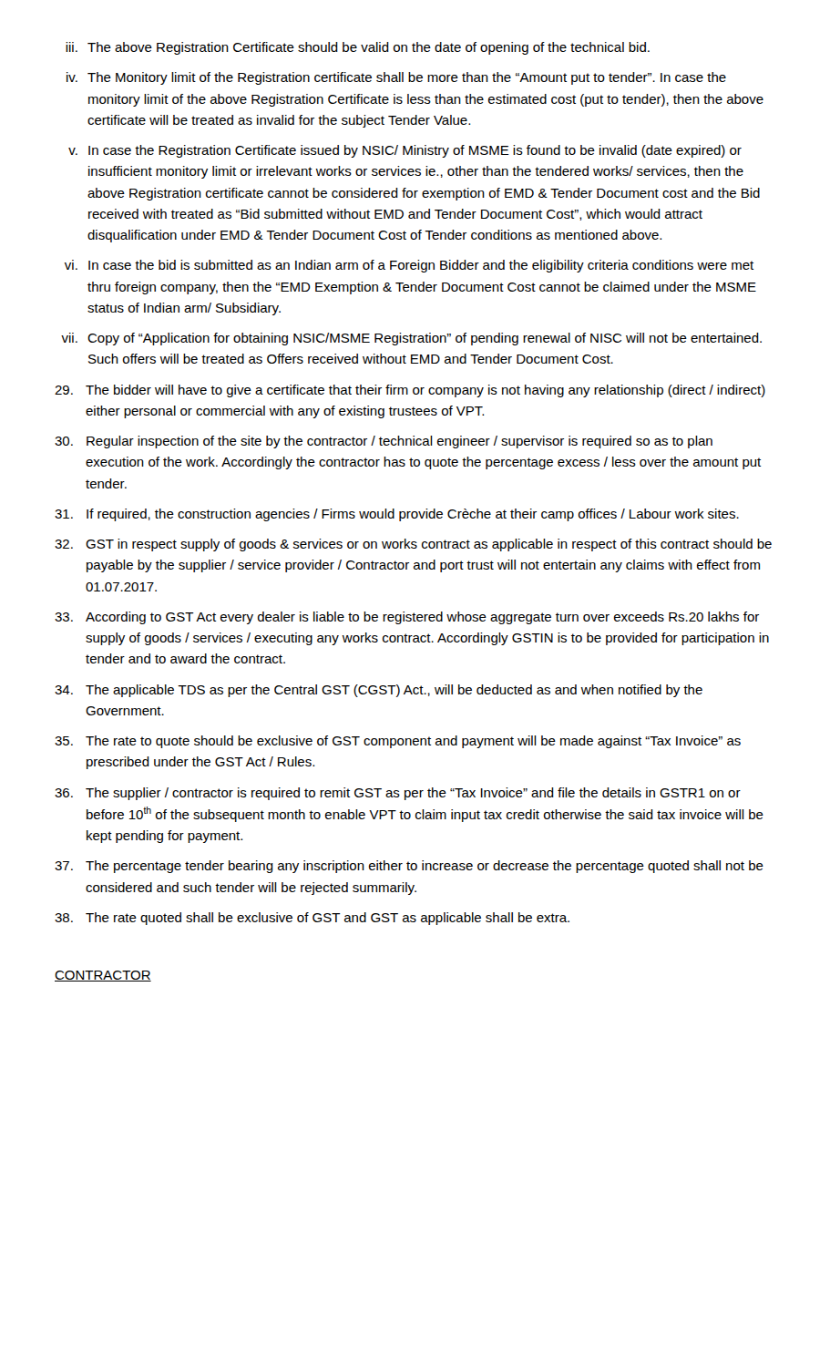The above Registration Certificate should be valid on the date of opening of the technical bid.
The Monitory limit of the Registration certificate shall be more than the “Amount put to tender”. In case the monitory limit of the above Registration Certificate is less than the estimated cost (put to tender), then the above certificate will be treated as invalid for the subject Tender Value.
In case the Registration Certificate issued by NSIC/ Ministry of MSME is found to be invalid (date expired) or insufficient monitory limit or irrelevant works or services ie., other than the tendered works/ services, then the above Registration certificate cannot be considered for exemption of EMD & Tender Document cost and the Bid received with treated as “Bid submitted without EMD and Tender Document Cost”, which would attract disqualification under EMD & Tender Document Cost of Tender conditions as mentioned above.
In case the bid is submitted as an Indian arm of a Foreign Bidder and the eligibility criteria conditions were met thru foreign company, then the “EMD Exemption & Tender Document Cost cannot be claimed under the MSME status of Indian arm/ Subsidiary.
Copy of “Application for obtaining NSIC/MSME Registration” of pending renewal of NISC will not be entertained. Such offers will be treated as Offers received without EMD and Tender Document Cost.
The bidder will have to give a certificate that their firm or company is not having any relationship (direct / indirect) either personal or commercial with any of existing trustees of VPT.
Regular inspection of the site by the contractor / technical engineer / supervisor is required so as to plan execution of the work. Accordingly the contractor has to quote the percentage excess / less over the amount put tender.
If required, the construction agencies / Firms would provide Crèche at their camp offices / Labour work sites.
GST in respect supply of goods & services or on works contract as applicable in respect of this contract should be payable by the supplier / service provider / Contractor and port trust will not entertain any claims with effect from 01.07.2017.
According to GST Act every dealer is liable to be registered whose aggregate turn over exceeds Rs.20 lakhs for supply of goods / services / executing any works contract. Accordingly GSTIN is to be provided for participation in tender and to award the contract.
The applicable TDS as per the Central GST (CGST) Act., will be deducted as and when notified by the Government.
The rate to quote should be exclusive of GST component and payment will be made against “Tax Invoice” as prescribed under the GST Act / Rules.
The supplier / contractor is required to remit GST as per the “Tax Invoice” and file the details in GSTR1 on or before 10th of the subsequent month to enable VPT to claim input tax credit otherwise the said tax invoice will be kept pending for payment.
The percentage tender bearing any inscription either to increase or decrease the percentage quoted shall not be considered and such tender will be rejected summarily.
The rate quoted shall be exclusive of GST and GST as applicable shall be extra.
CONTRACTOR